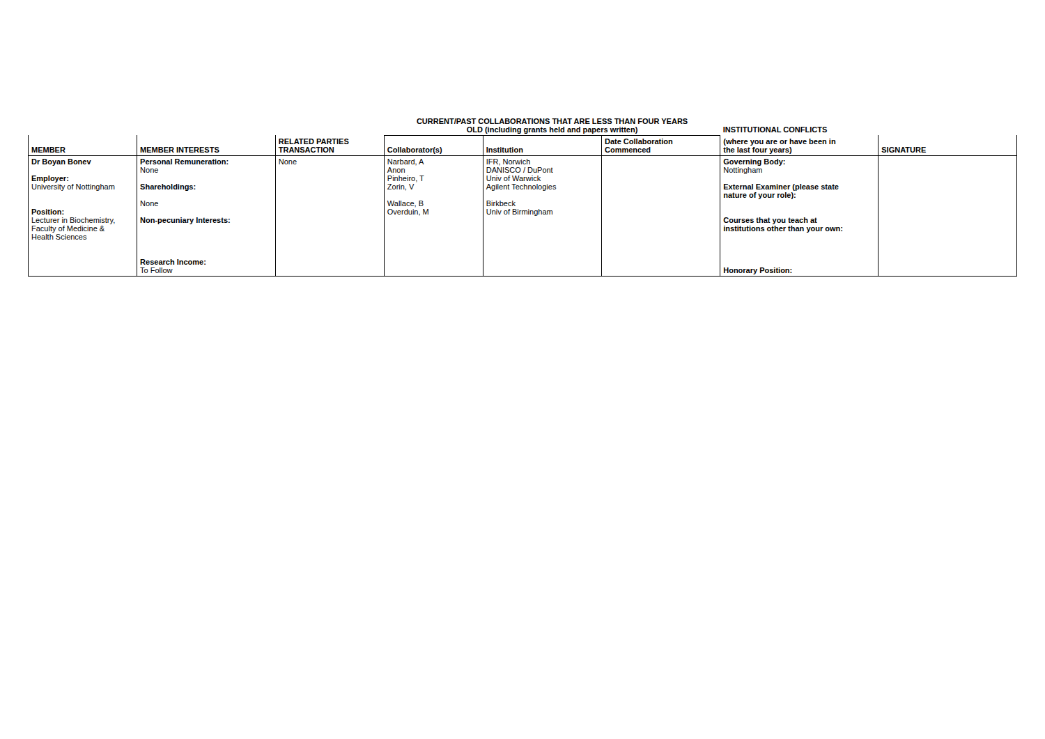| | | | CURRENT/PAST COLLABORATIONS THAT ARE LESS THAN FOUR YEARS OLD (including grants held and papers written) | INSTITUTIONAL CONFLICTS | |
| MEMBER | MEMBER INTERESTS | RELATED PARTIES TRANSACTION | Collaborator(s) | Institution | Date Collaboration Commenced | (where you are or have been in the last four years) | SIGNATURE |
| Dr Boyan Bonev Employer: University of Nottingham Position: Lecturer in Biochemistry, Faculty of Medicine & Health Sciences | Personal Remuneration: None Shareholdings: None Non-pecuniary Interests: Research Income: To Follow | None | Narbard, A Anon Pinheiro, T Zorin, V Wallace, B Overduin, M | IFR, Norwich DANISCO / DuPont Univ of Warwick Agilent Technologies Birkbeck Univ of Birmingham | | Governing Body: Nottingham External Examiner (please state nature of your role): Courses that you teach at institutions other than your own: Honorary Position: | |